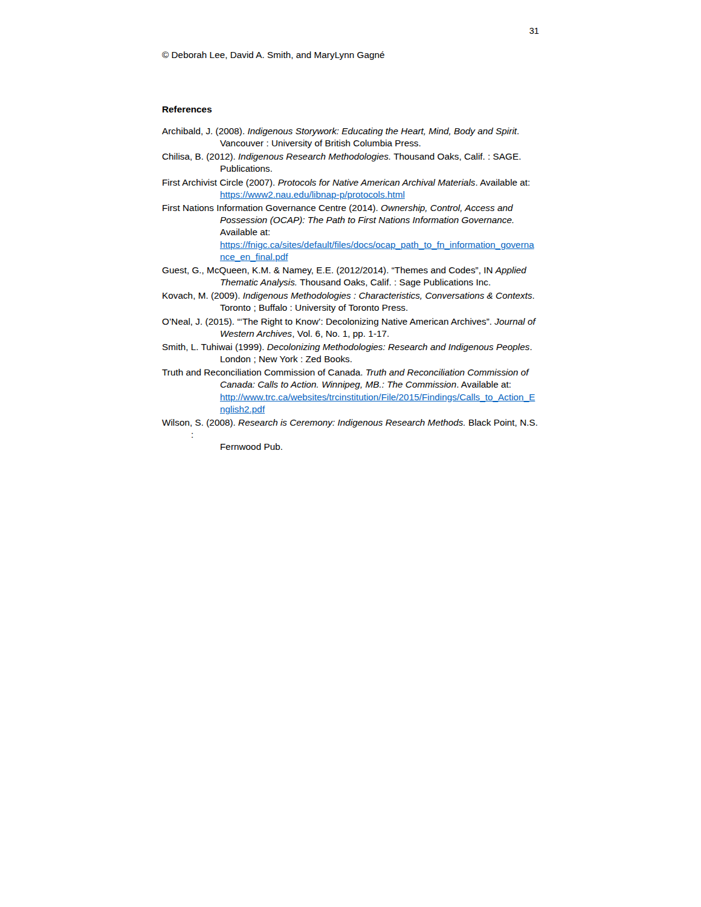31
© Deborah Lee, David A. Smith, and MaryLynn Gagné
References
Archibald, J. (2008). Indigenous Storywork: Educating the Heart, Mind, Body and Spirit. Vancouver : University of British Columbia Press.
Chilisa, B. (2012). Indigenous Research Methodologies. Thousand Oaks, Calif. : SAGE. Publications.
First Archivist Circle (2007). Protocols for Native American Archival Materials. Available at: https://www2.nau.edu/libnap-p/protocols.html
First Nations Information Governance Centre (2014). Ownership, Control, Access and Possession (OCAP): The Path to First Nations Information Governance. Available at: https://fnigc.ca/sites/default/files/docs/ocap_path_to_fn_information_governance_en_final.pdf
Guest, G., McQueen, K.M. & Namey, E.E. (2012/2014). “Themes and Codes”, IN Applied Thematic Analysis. Thousand Oaks, Calif. : Sage Publications Inc.
Kovach, M. (2009). Indigenous Methodologies : Characteristics, Conversations & Contexts. Toronto ; Buffalo : University of Toronto Press.
O’Neal, J. (2015). “‘The Right to Know’: Decolonizing Native American Archives”. Journal of Western Archives, Vol. 6, No. 1, pp. 1-17.
Smith, L. Tuhiwai (1999). Decolonizing Methodologies: Research and Indigenous Peoples. London ; New York : Zed Books.
Truth and Reconciliation Commission of Canada. Truth and Reconciliation Commission of Canada: Calls to Action. Winnipeg, MB.: The Commission. Available at: http://www.trc.ca/websites/trcinstitution/File/2015/Findings/Calls_to_Action_English2.pdf
Wilson, S. (2008). Research is Ceremony: Indigenous Research Methods. Black Point, N.S. : Fernwood Pub.